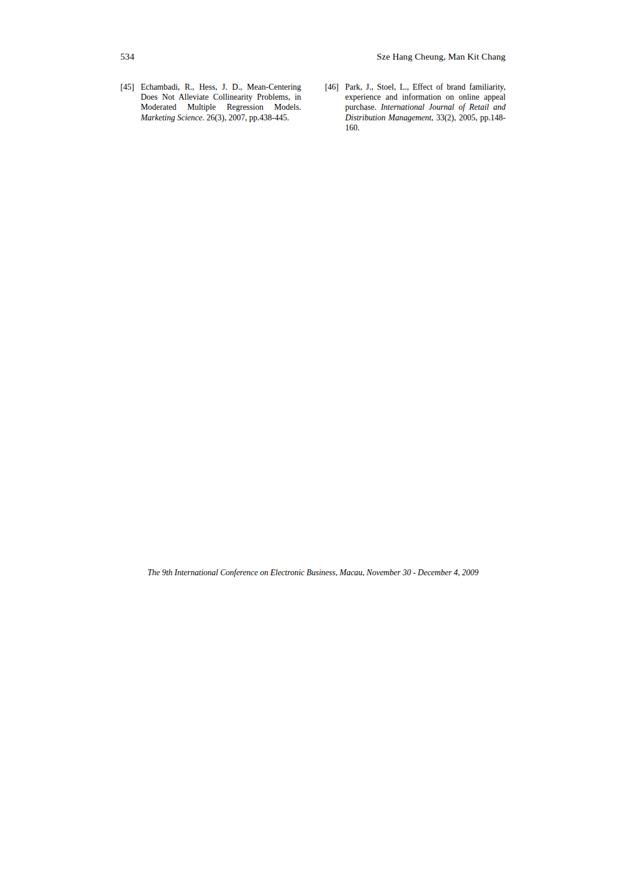534 Sze Hang Cheung, Man Kit Chang
[45] Echambadi, R., Hess, J. D., Mean-Centering Does Not Alleviate Collinearity Problems, in Moderated Multiple Regression Models. Marketing Science. 26(3), 2007, pp.438-445.
[46] Park, J., Stoel, L., Effect of brand familiarity, experience and information on online appeal purchase. International Journal of Retail and Distribution Management, 33(2), 2005, pp.148-160.
The 9th International Conference on Electronic Business, Macau, November 30 - December 4, 2009